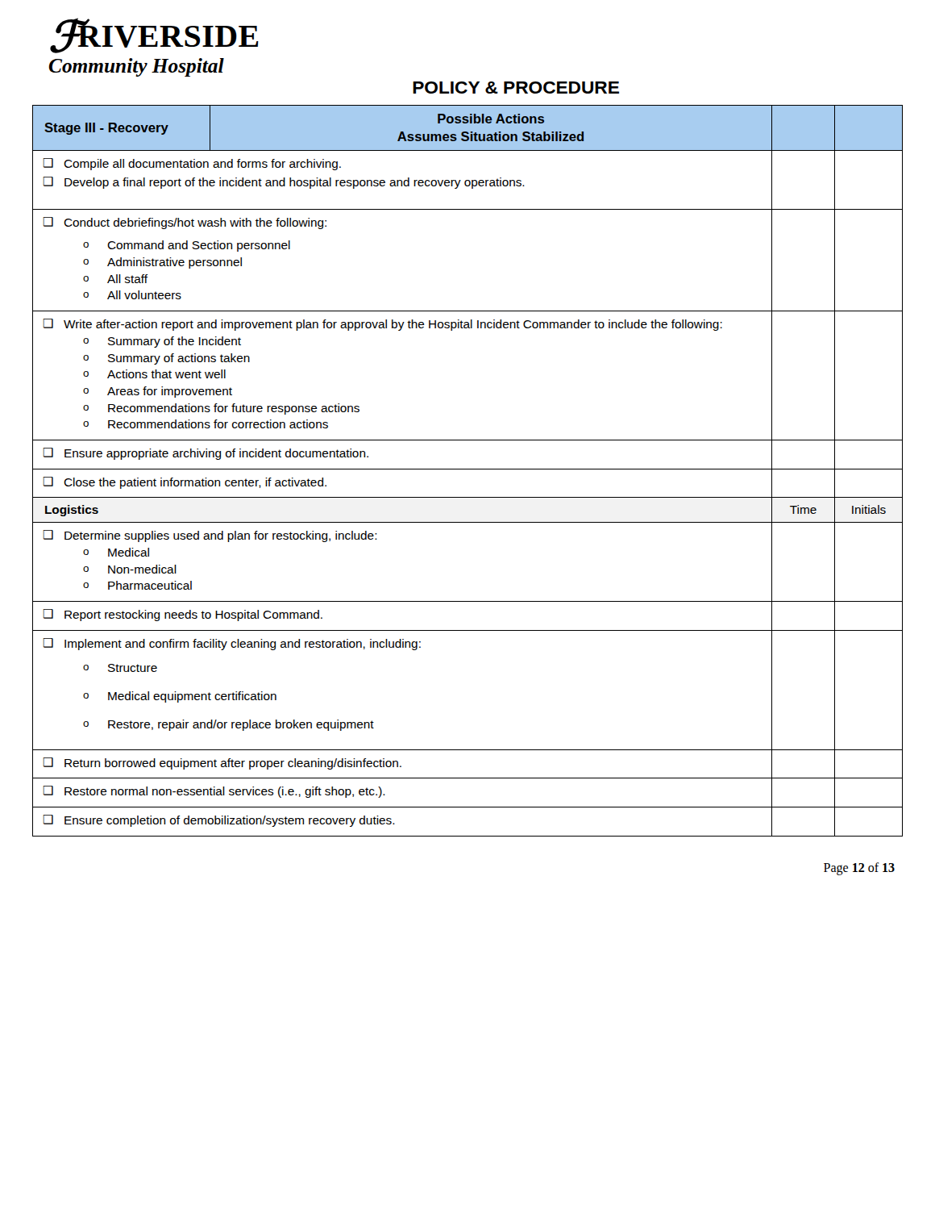ℱRIVERSIDE
Community Hospital
POLICY & PROCEDURE
| Stage III - Recovery | Possible Actions Assumes Situation Stabilized | | |
| Compile all documentation and forms for archiving. Develop a final report of the incident and hospital response and recovery operations. | | |
| Conduct debriefings/hot wash with the following: Command and Section personnel Administrative personnel All staff All volunteers | | |
| Write after-action report and improvement plan for approval by the Hospital Incident Commander to include the following: Summary of the Incident Summary of actions taken Actions that went well Areas for improvement Recommendations for future response actions Recommendations for correction actions | | |
| Ensure appropriate archiving of incident documentation. | | |
| Close the patient information center, if activated. | | |
| Logistics | Time | Initials |
| Determine supplies used and plan for restocking, include: Medical Non-medical Pharmaceutical | | |
| Report restocking needs to Hospital Command. | | |
| Implement and confirm facility cleaning and restoration, including: Structure Medical equipment certification Restore, repair and/or replace broken equipment | | |
| Return borrowed equipment after proper cleaning/disinfection. | | |
| Restore normal non-essential services (i.e., gift shop, etc.). | | |
| Ensure completion of demobilization/system recovery duties. | | |
Page 12 of 13